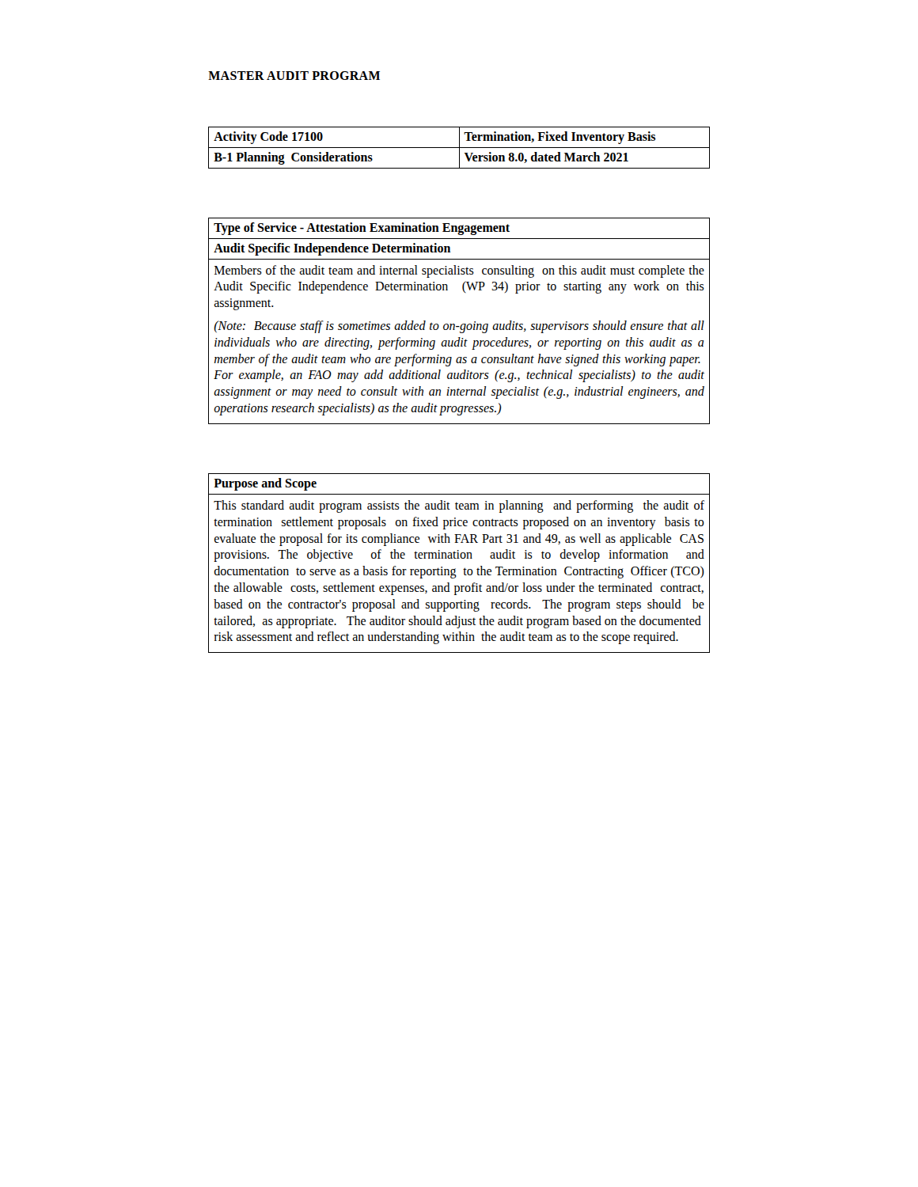MASTER AUDIT PROGRAM
| Activity Code 17100 | Termination, Fixed Inventory Basis |
| B-1 Planning Considerations | Version 8.0, dated March 2021 |
| Type of Service - Attestation Examination Engagement Audit Specific Independence Determination Members of the audit team and internal specialists consulting on this audit must complete the Audit Specific Independence Determination (WP 34) prior to starting any work on this assignment. (Note: Because staff is sometimes added to on-going audits, supervisors should ensure that all individuals who are directing, performing audit procedures, or reporting on this audit as a member of the audit team who are performing as a consultant have signed this working paper. For example, an FAO may add additional auditors (e.g., technical specialists) to the audit assignment or may need to consult with an internal specialist (e.g., industrial engineers, and operations research specialists) as the audit progresses.) |
| Purpose and Scope This standard audit program assists the audit team in planning and performing the audit of termination settlement proposals on fixed price contracts proposed on an inventory basis to evaluate the proposal for its compliance with FAR Part 31 and 49, as well as applicable CAS provisions. The objective of the termination audit is to develop information and documentation to serve as a basis for reporting to the Termination Contracting Officer (TCO) the allowable costs, settlement expenses, and profit and/or loss under the terminated contract, based on the contractor's proposal and supporting records. The program steps should be tailored, as appropriate. The auditor should adjust the audit program based on the documented risk assessment and reflect an understanding within the audit team as to the scope required. |